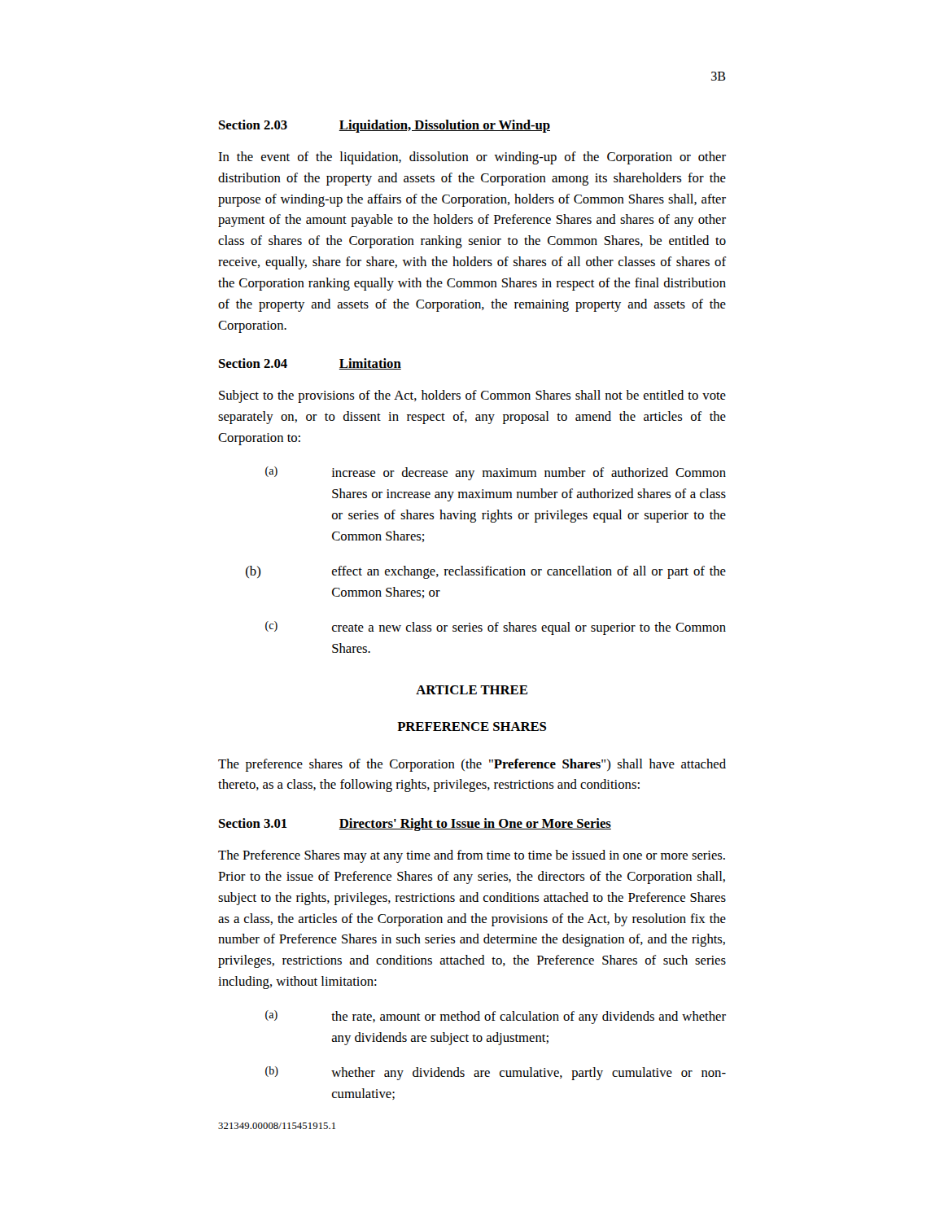3B
Section 2.03 Liquidation, Dissolution or Wind-up
In the event of the liquidation, dissolution or winding-up of the Corporation or other distribution of the property and assets of the Corporation among its shareholders for the purpose of winding-up the affairs of the Corporation, holders of Common Shares shall, after payment of the amount payable to the holders of Preference Shares and shares of any other class of shares of the Corporation ranking senior to the Common Shares, be entitled to receive, equally, share for share, with the holders of shares of all other classes of shares of the Corporation ranking equally with the Common Shares in respect of the final distribution of the property and assets of the Corporation, the remaining property and assets of the Corporation.
Section 2.04 Limitation
Subject to the provisions of the Act, holders of Common Shares shall not be entitled to vote separately on, or to dissent in respect of, any proposal to amend the articles of the Corporation to:
(a) increase or decrease any maximum number of authorized Common Shares or increase any maximum number of authorized shares of a class or series of shares having rights or privileges equal or superior to the Common Shares;
(b) effect an exchange, reclassification or cancellation of all or part of the Common Shares; or
(c) create a new class or series of shares equal or superior to the Common Shares.
ARTICLE THREE PREFERENCE SHARES
The preference shares of the Corporation (the "Preference Shares") shall have attached thereto, as a class, the following rights, privileges, restrictions and conditions:
Section 3.01 Directors' Right to Issue in One or More Series
The Preference Shares may at any time and from time to time be issued in one or more series. Prior to the issue of Preference Shares of any series, the directors of the Corporation shall, subject to the rights, privileges, restrictions and conditions attached to the Preference Shares as a class, the articles of the Corporation and the provisions of the Act, by resolution fix the number of Preference Shares in such series and determine the designation of, and the rights, privileges, restrictions and conditions attached to, the Preference Shares of such series including, without limitation:
(a) the rate, amount or method of calculation of any dividends and whether any dividends are subject to adjustment;
(b) whether any dividends are cumulative, partly cumulative or non-cumulative;
321349.00008/115451915.1